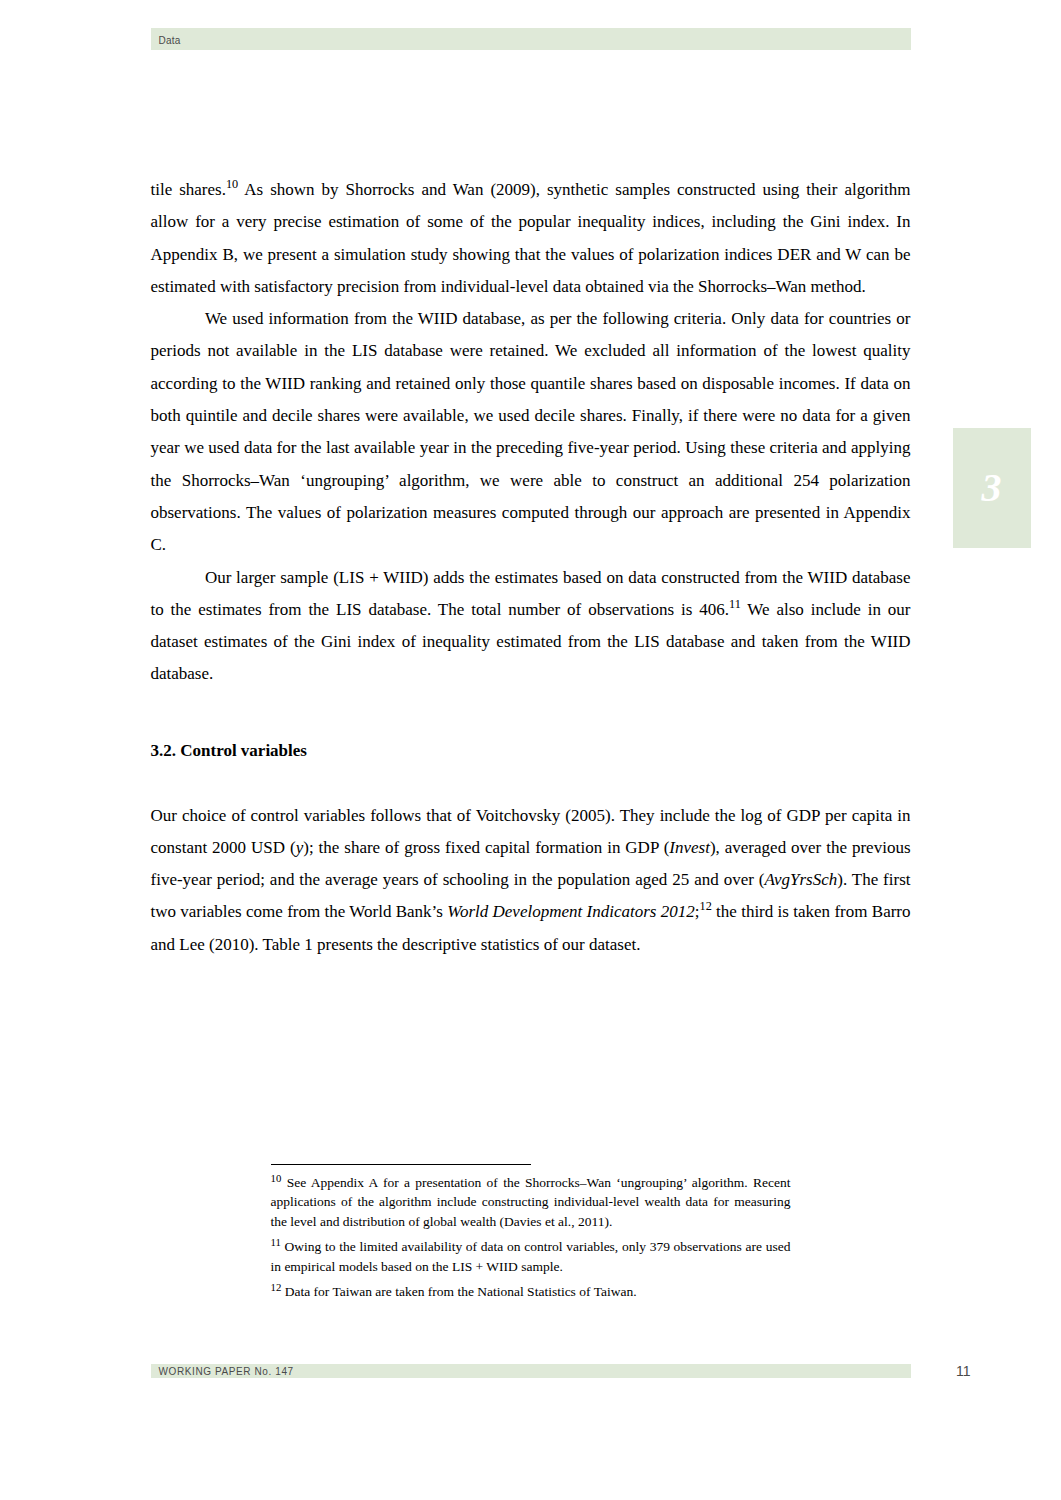Data
3
tile shares.10 As shown by Shorrocks and Wan (2009), synthetic samples constructed using their algorithm allow for a very precise estimation of some of the popular inequality indices, including the Gini index. In Appendix B, we present a simulation study showing that the values of polarization indices DER and W can be estimated with satisfactory precision from individual-level data obtained via the Shorrocks–Wan method.
We used information from the WIID database, as per the following criteria. Only data for countries or periods not available in the LIS database were retained. We excluded all information of the lowest quality according to the WIID ranking and retained only those quantile shares based on disposable incomes. If data on both quintile and decile shares were available, we used decile shares. Finally, if there were no data for a given year we used data for the last available year in the preceding five-year period. Using these criteria and applying the Shorrocks–Wan ‘ungrouping’ algorithm, we were able to construct an additional 254 polarization observations. The values of polarization measures computed through our approach are presented in Appendix C.
Our larger sample (LIS + WIID) adds the estimates based on data constructed from the WIID database to the estimates from the LIS database. The total number of observations is 406.11 We also include in our dataset estimates of the Gini index of inequality estimated from the LIS database and taken from the WIID database.
3.2. Control variables
Our choice of control variables follows that of Voitchovsky (2005). They include the log of GDP per capita in constant 2000 USD (y); the share of gross fixed capital formation in GDP (Invest), averaged over the previous five-year period; and the average years of schooling in the population aged 25 and over (AvgYrsSch). The first two variables come from the World Bank’s World Development Indicators 2012;12 the third is taken from Barro and Lee (2010). Table 1 presents the descriptive statistics of our dataset.
10 See Appendix A for a presentation of the Shorrocks–Wan ‘ungrouping’ algorithm. Recent applications of the algorithm include constructing individual-level wealth data for measuring the level and distribution of global wealth (Davies et al., 2011).
11 Owing to the limited availability of data on control variables, only 379 observations are used in empirical models based on the LIS + WIID sample.
12 Data for Taiwan are taken from the National Statistics of Taiwan.
WORKING PAPER No. 147
11